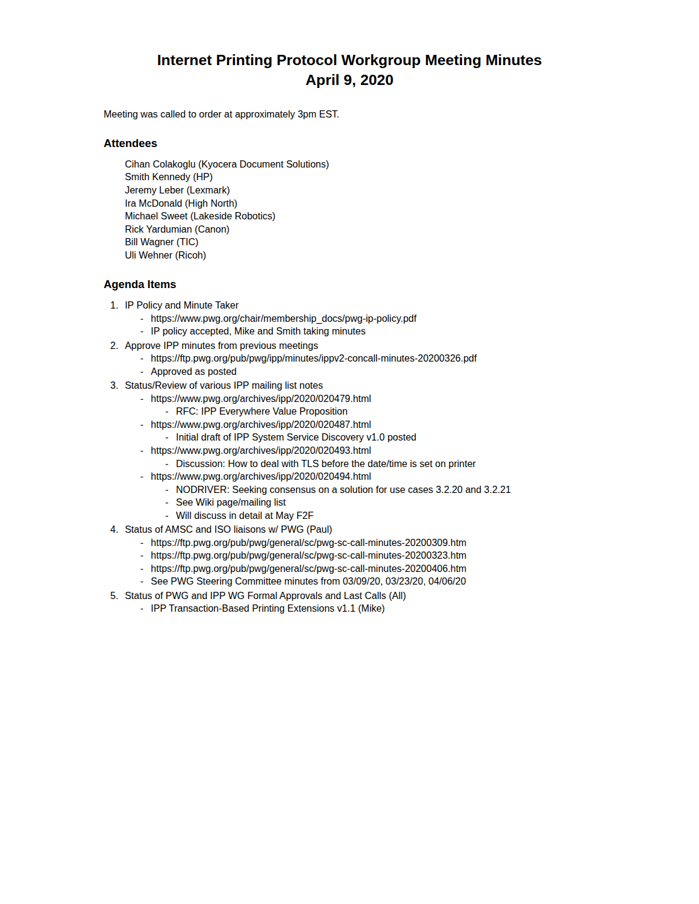Internet Printing Protocol Workgroup Meeting Minutes
April 9, 2020
Meeting was called to order at approximately 3pm EST.
Attendees
Cihan Colakoglu (Kyocera Document Solutions)
Smith Kennedy (HP)
Jeremy Leber (Lexmark)
Ira McDonald (High North)
Michael Sweet (Lakeside Robotics)
Rick Yardumian (Canon)
Bill Wagner (TIC)
Uli Wehner (Ricoh)
Agenda Items
IP Policy and Minute Taker
https://www.pwg.org/chair/membership_docs/pwg-ip-policy.pdf
IP policy accepted, Mike and Smith taking minutes
Approve IPP minutes from previous meetings
https://ftp.pwg.org/pub/pwg/ipp/minutes/ippv2-concall-minutes-20200326.pdf
Approved as posted
Status/Review of various IPP mailing list notes
https://www.pwg.org/archives/ipp/2020/020479.html
RFC: IPP Everywhere Value Proposition
https://www.pwg.org/archives/ipp/2020/020487.html
Initial draft of IPP System Service Discovery v1.0 posted
https://www.pwg.org/archives/ipp/2020/020493.html
Discussion: How to deal with TLS before the date/time is set on printer
https://www.pwg.org/archives/ipp/2020/020494.html
NODRIVER: Seeking consensus on a solution for use cases 3.2.20 and 3.2.21
See Wiki page/mailing list
Will discuss in detail at May F2F
Status of AMSC and ISO liaisons w/ PWG (Paul)
https://ftp.pwg.org/pub/pwg/general/sc/pwg-sc-call-minutes-20200309.htm
https://ftp.pwg.org/pub/pwg/general/sc/pwg-sc-call-minutes-20200323.htm
https://ftp.pwg.org/pub/pwg/general/sc/pwg-sc-call-minutes-20200406.htm
See PWG Steering Committee minutes from 03/09/20, 03/23/20, 04/06/20
Status of PWG and IPP WG Formal Approvals and Last Calls (All)
IPP Transaction-Based Printing Extensions v1.1 (Mike)